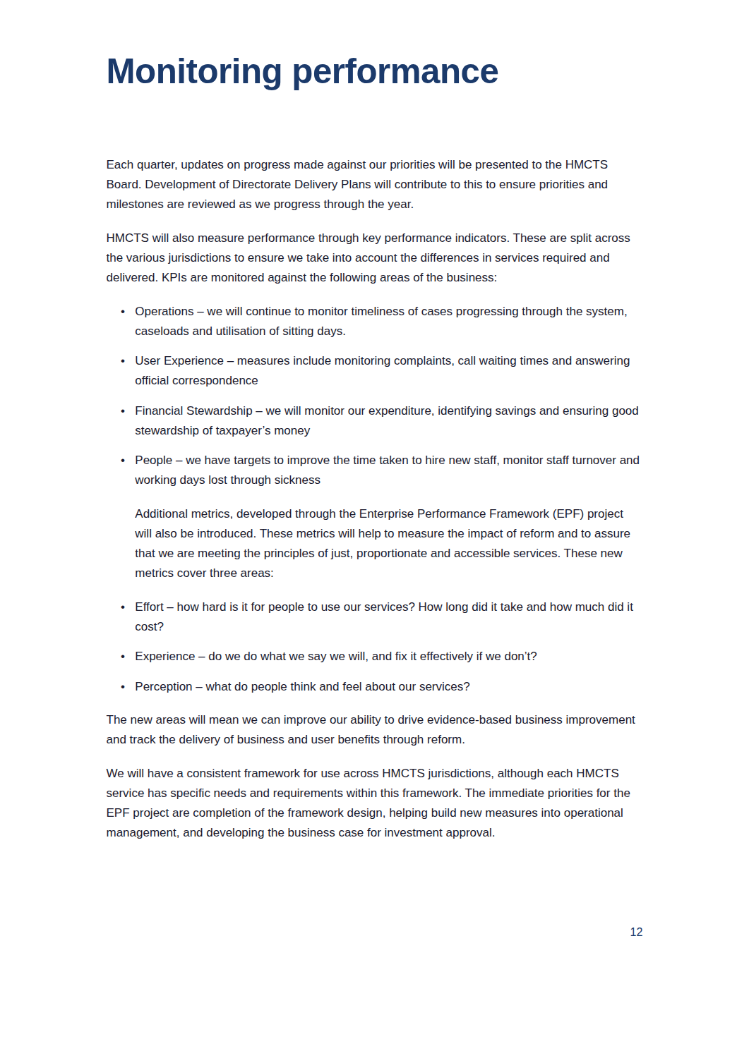Monitoring performance
Each quarter, updates on progress made against our priorities will be presented to the HMCTS Board. Development of Directorate Delivery Plans will contribute to this to ensure priorities and milestones are reviewed as we progress through the year.
HMCTS will also measure performance through key performance indicators. These are split across the various jurisdictions to ensure we take into account the differences in services required and delivered. KPIs are monitored against the following areas of the business:
Operations – we will continue to monitor timeliness of cases progressing through the system, caseloads and utilisation of sitting days.
User Experience – measures include monitoring complaints, call waiting times and answering official correspondence
Financial Stewardship – we will monitor our expenditure, identifying savings and ensuring good stewardship of taxpayer’s money
People – we have targets to improve the time taken to hire new staff, monitor staff turnover and working days lost through sickness
Additional metrics, developed through the Enterprise Performance Framework (EPF) project will also be introduced. These metrics will help to measure the impact of reform and to assure that we are meeting the principles of just, proportionate and accessible services. These new metrics cover three areas:
Effort – how hard is it for people to use our services? How long did it take and how much did it cost?
Experience – do we do what we say we will, and fix it effectively if we don’t?
Perception – what do people think and feel about our services?
The new areas will mean we can improve our ability to drive evidence-based business improvement and track the delivery of business and user benefits through reform.
We will have a consistent framework for use across HMCTS jurisdictions, although each HMCTS service has specific needs and requirements within this framework. The immediate priorities for the EPF project are completion of the framework design, helping build new measures into operational management, and developing the business case for investment approval.
12